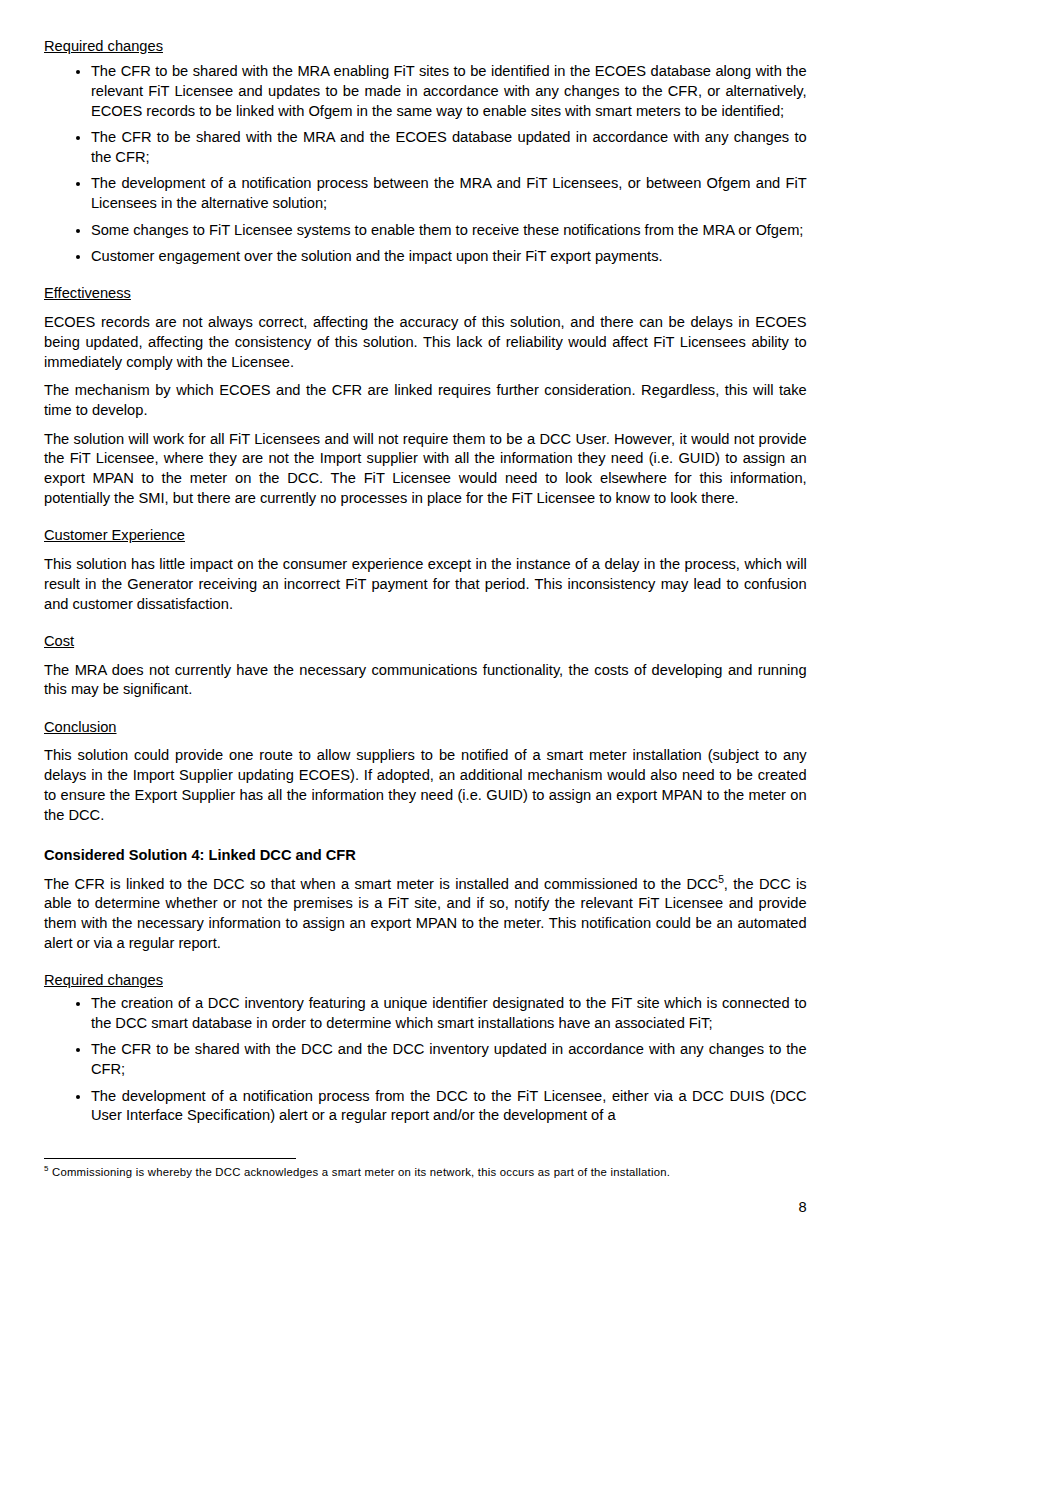Required changes
The CFR to be shared with the MRA enabling FiT sites to be identified in the ECOES database along with the relevant FiT Licensee and updates to be made in accordance with any changes to the CFR, or alternatively, ECOES records to be linked with Ofgem in the same way to enable sites with smart meters to be identified;
The CFR to be shared with the MRA and the ECOES database updated in accordance with any changes to the CFR;
The development of a notification process between the MRA and FiT Licensees, or between Ofgem and FiT Licensees in the alternative solution;
Some changes to FiT Licensee systems to enable them to receive these notifications from the MRA or Ofgem;
Customer engagement over the solution and the impact upon their FiT export payments.
Effectiveness
ECOES records are not always correct, affecting the accuracy of this solution, and there can be delays in ECOES being updated, affecting the consistency of this solution. This lack of reliability would affect FiT Licensees ability to immediately comply with the Licensee.
The mechanism by which ECOES and the CFR are linked requires further consideration. Regardless, this will take time to develop.
The solution will work for all FiT Licensees and will not require them to be a DCC User. However, it would not provide the FiT Licensee, where they are not the Import supplier with all the information they need (i.e. GUID) to assign an export MPAN to the meter on the DCC. The FiT Licensee would need to look elsewhere for this information, potentially the SMI, but there are currently no processes in place for the FiT Licensee to know to look there.
Customer Experience
This solution has little impact on the consumer experience except in the instance of a delay in the process, which will result in the Generator receiving an incorrect FiT payment for that period. This inconsistency may lead to confusion and customer dissatisfaction.
Cost
The MRA does not currently have the necessary communications functionality, the costs of developing and running this may be significant.
Conclusion
This solution could provide one route to allow suppliers to be notified of a smart meter installation (subject to any delays in the Import Supplier updating ECOES). If adopted, an additional mechanism would also need to be created to ensure the Export Supplier has all the information they need (i.e. GUID) to assign an export MPAN to the meter on the DCC.
Considered Solution 4: Linked DCC and CFR
The CFR is linked to the DCC so that when a smart meter is installed and commissioned to the DCC5, the DCC is able to determine whether or not the premises is a FiT site, and if so, notify the relevant FiT Licensee and provide them with the necessary information to assign an export MPAN to the meter. This notification could be an automated alert or via a regular report.
Required changes
The creation of a DCC inventory featuring a unique identifier designated to the FiT site which is connected to the DCC smart database in order to determine which smart installations have an associated FiT;
The CFR to be shared with the DCC and the DCC inventory updated in accordance with any changes to the CFR;
The development of a notification process from the DCC to the FiT Licensee, either via a DCC DUIS (DCC User Interface Specification) alert or a regular report and/or the development of a
5 Commissioning is whereby the DCC acknowledges a smart meter on its network, this occurs as part of the installation.
8